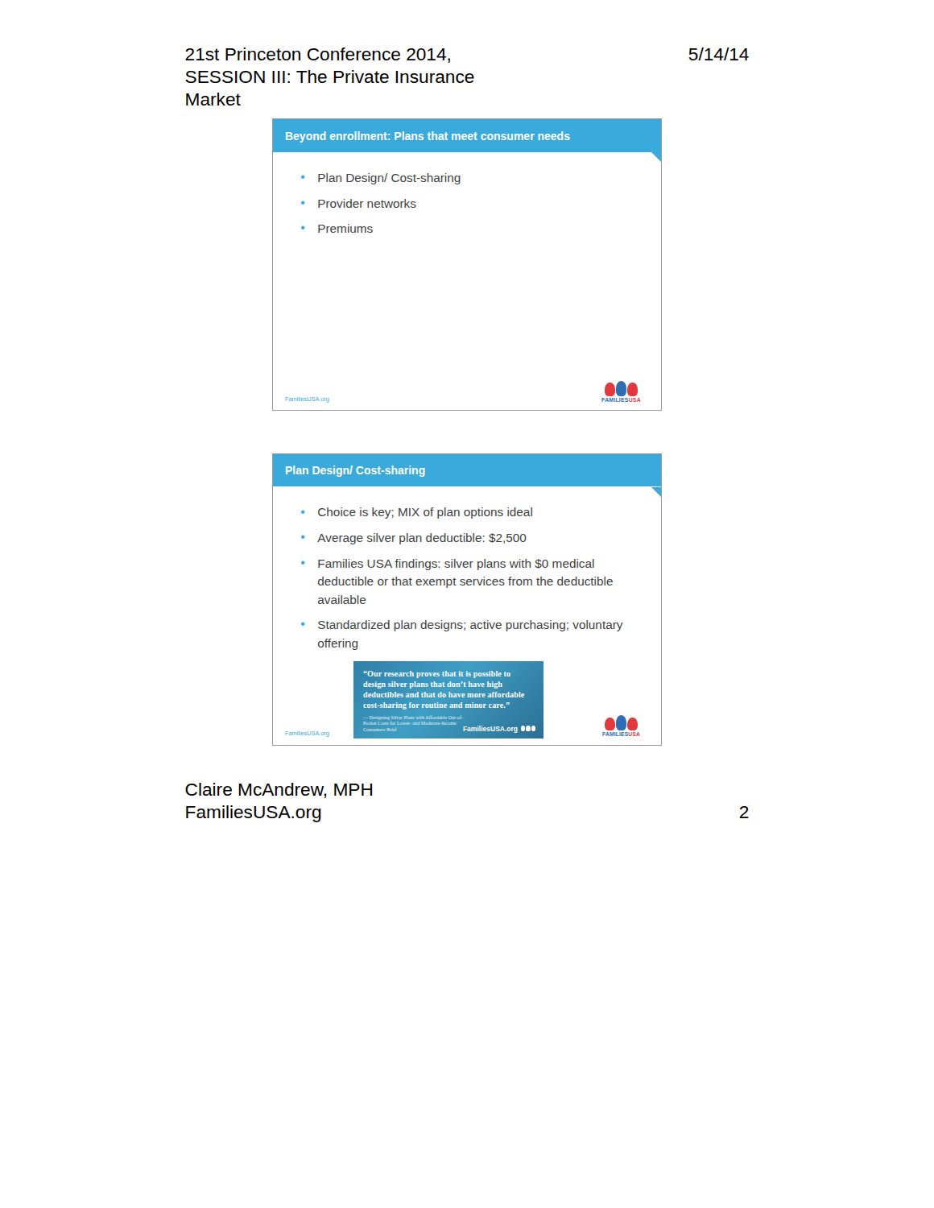21st Princeton Conference 2014, SESSION III: The Private Insurance Market
5/14/14
Beyond enrollment: Plans that meet consumer needs
Plan Design/ Cost-sharing
Provider networks
Premiums
FamiliesUSA.org
FAMILIESUSA
Plan Design/ Cost-sharing
Choice is key; MIX of plan options ideal
Average silver plan deductible: $2,500
Families USA findings: silver plans with $0 medical deductible or that exempt services from the deductible available
Standardized plan designs; active purchasing; voluntary offering
“Our research proves that it is possible to design silver plans that don’t have high deductibles and that do have more affordable cost-sharing for routine and minor care.”
— Designing Silver Plans with Affordable Out-of-Pocket Costs for Lower- and Moderate-Income Consumers Brief
FamiliesUSA.org
FamiliesUSA.org
FAMILIESUSA
Claire McAndrew, MPH
FamiliesUSA.org
2